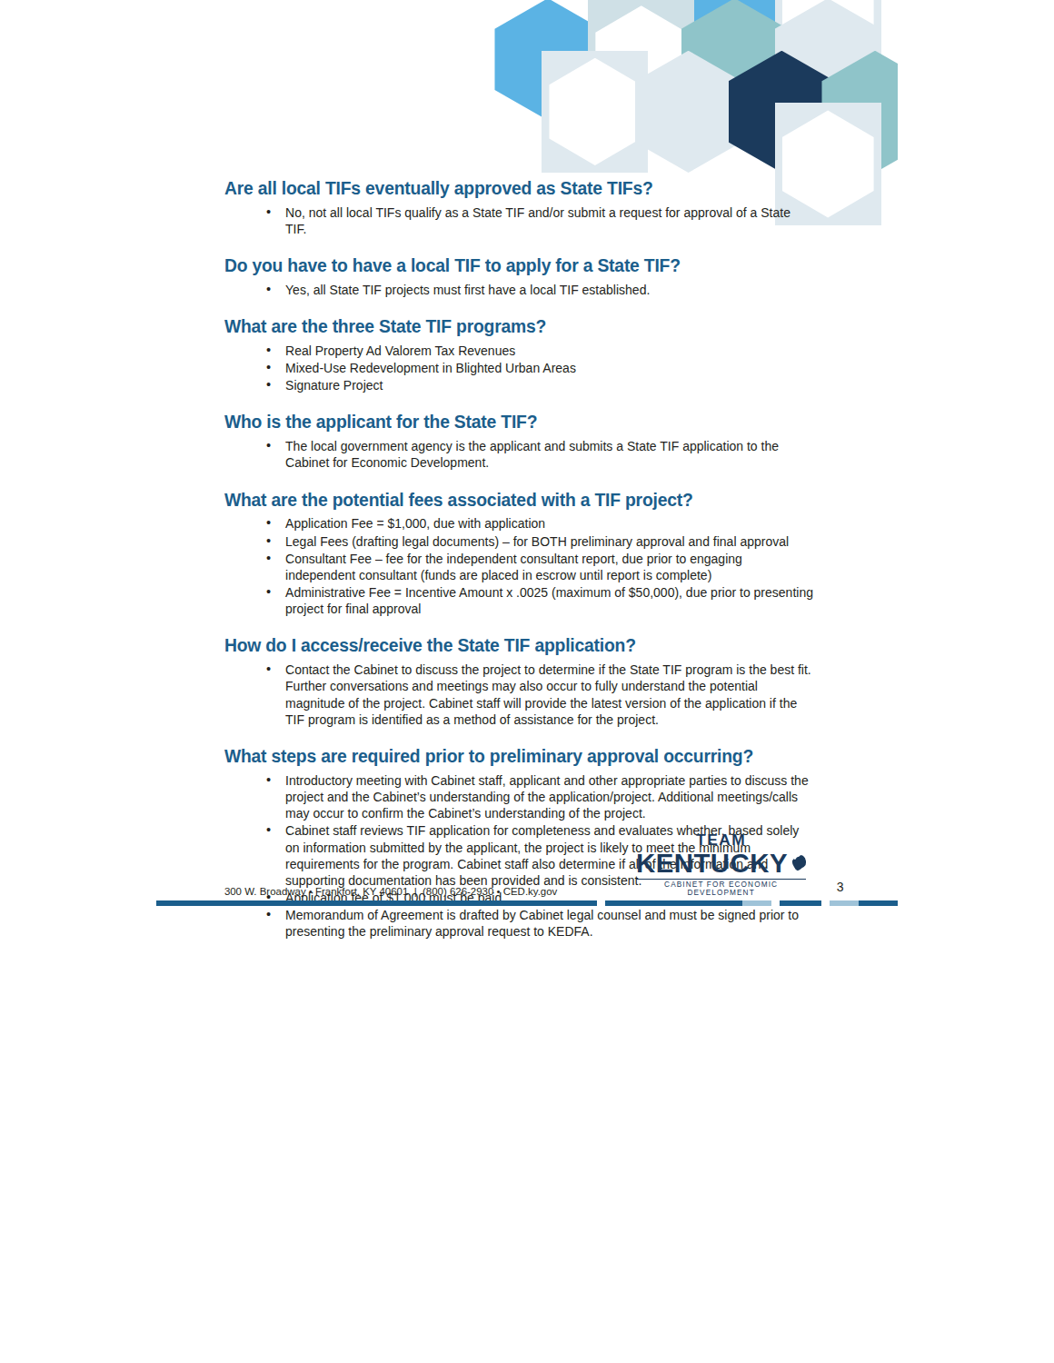Are all local TIFs eventually approved as State TIFs?
No, not all local TIFs qualify as a State TIF and/or submit a request for approval of a State TIF.
Do you have to have a local TIF to apply for a State TIF?
Yes, all State TIF projects must first have a local TIF established.
What are the three State TIF programs?
Real Property Ad Valorem Tax Revenues
Mixed-Use Redevelopment in Blighted Urban Areas
Signature Project
Who is the applicant for the State TIF?
The local government agency is the applicant and submits a State TIF application to the Cabinet for Economic Development.
What are the potential fees associated with a TIF project?
Application Fee = $1,000, due with application
Legal Fees (drafting legal documents) – for BOTH preliminary approval and final approval
Consultant Fee – fee for the independent consultant report, due prior to engaging independent consultant (funds are placed in escrow until report is complete)
Administrative Fee = Incentive Amount x .0025 (maximum of $50,000), due prior to presenting project for final approval
How do I access/receive the State TIF application?
Contact the Cabinet to discuss the project to determine if the State TIF program is the best fit. Further conversations and meetings may also occur to fully understand the potential magnitude of the project. Cabinet staff will provide the latest version of the application if the TIF program is identified as a method of assistance for the project.
What steps are required prior to preliminary approval occurring?
Introductory meeting with Cabinet staff, applicant and other appropriate parties to discuss the project and the Cabinet’s understanding of the application/project. Additional meetings/calls may occur to confirm the Cabinet’s understanding of the project.
Cabinet staff reviews TIF application for completeness and evaluates whether, based solely on information submitted by the applicant, the project is likely to meet the minimum requirements for the program. Cabinet staff also determine if all of the information and supporting documentation has been provided and is consistent.
Application fee of $1,000 must be paid.
Memorandum of Agreement is drafted by Cabinet legal counsel and must be signed prior to presenting the preliminary approval request to KEDFA.
300 W. Broadway • Frankfort, KY 40601 | (800) 626-2930 • CED.ky.gov
TEAM
KENTUCKY
CABINET FOR ECONOMIC DEVELOPMENT
3